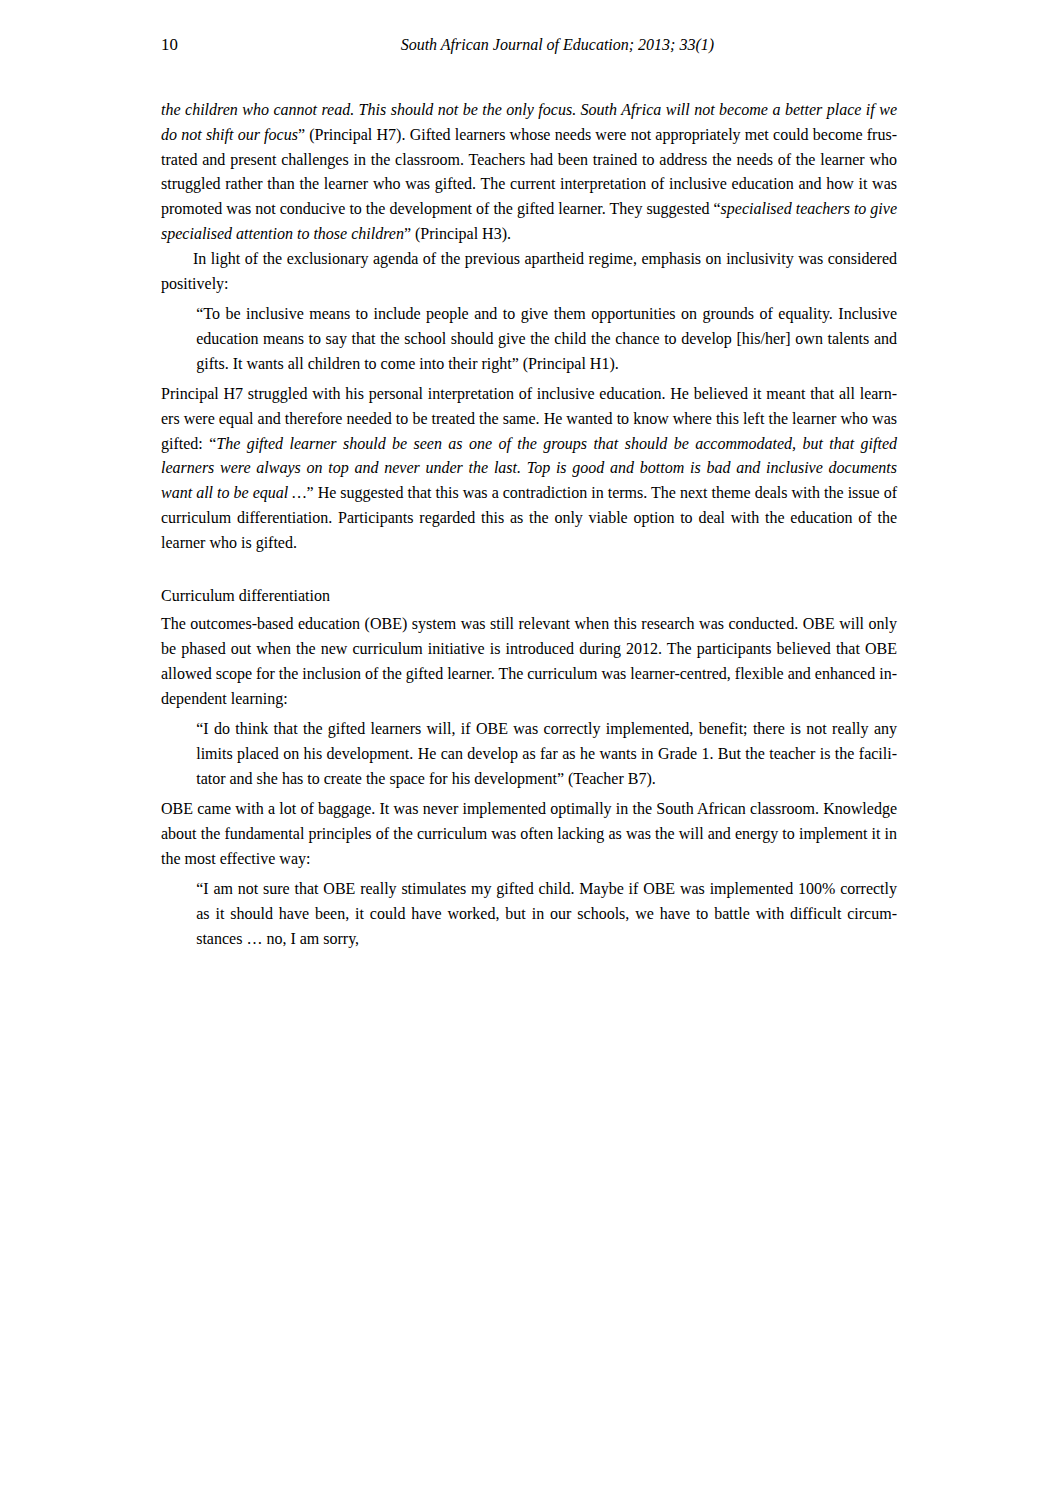10 South African Journal of Education; 2013; 33(1)
the children who cannot read. This should not be the only focus. South Africa will not become a better place if we do not shift our focus” (Principal H7). Gifted learners whose needs were not appropriately met could become frustrated and present challenges in the classroom. Teachers had been trained to address the needs of the learner who struggled rather than the learner who was gifted. The current interpretation of inclusive education and how it was promoted was not conducive to the development of the gifted learner. They suggested “specialised teachers to give specialised attention to those children” (Principal H3).
In light of the exclusionary agenda of the previous apartheid regime, emphasis on inclusivity was considered positively:
“To be inclusive means to include people and to give them opportunities on grounds of equality. Inclusive education means to say that the school should give the child the chance to develop [his/her] own talents and gifts. It wants all children to come into their right” (Principal H1).
Principal H7 struggled with his personal interpretation of inclusive education. He believed it meant that all learners were equal and therefore needed to be treated the same. He wanted to know where this left the learner who was gifted: “The gifted learner should be seen as one of the groups that should be accommodated, but that gifted learners were always on top and never under the last. Top is good and bottom is bad and inclusive documents want all to be equal …” He suggested that this was a contradiction in terms. The next theme deals with the issue of curriculum differentiation. Participants regarded this as the only viable option to deal with the education of the learner who is gifted.
Curriculum differentiation
The outcomes-based education (OBE) system was still relevant when this research was conducted. OBE will only be phased out when the new curriculum initiative is introduced during 2012. The participants believed that OBE allowed scope for the inclusion of the gifted learner. The curriculum was learner-centred, flexible and enhanced independent learning:
“I do think that the gifted learners will, if OBE was correctly implemented, benefit; there is not really any limits placed on his development. He can develop as far as he wants in Grade 1. But the teacher is the facilitator and she has to create the space for his development” (Teacher B7).
OBE came with a lot of baggage. It was never implemented optimally in the South African classroom. Knowledge about the fundamental principles of the curriculum was often lacking as was the will and energy to implement it in the most effective way:
“I am not sure that OBE really stimulates my gifted child. Maybe if OBE was implemented 100% correctly as it should have been, it could have worked, but in our schools, we have to battle with difficult circumstances … no, I am sorry,